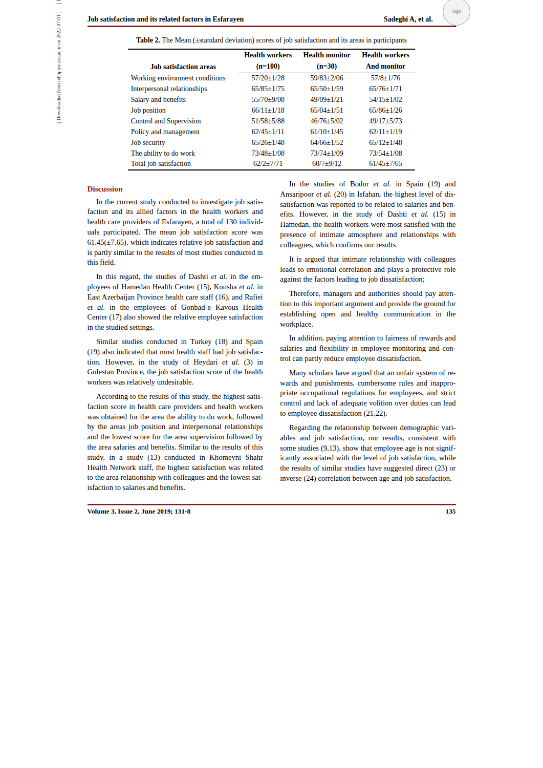logo
Job satisfaction and its related factors in Esfarayen
Sadeghi A, et al.
[ Downloaded from jebhpme.ssu.ac.ir on 2022-07-01 ] [ DOI: 10.18502/jebhpme.v3i2.1221 ]
Table 2. The Mean (±standard deviation) scores of job satisfaction and its areas in participants
| Job satisfaction areas | Health workers | Health monitor | Health workers |
| --- | --- | --- | --- |
| (n=100) | (n=30) | And monitor |
| Working environment conditions | 57/20±1/28 | 59/83±2/06 | 57/8±1/76 |
| Interpersonal relationships | 65/85±1/75 | 65/50±1/59 | 65/76±1/71 |
| Salary and benefits | 55/70±9/08 | 49/09±1/21 | 54/15±1/02 |
| Job position | 66/11±1/18 | 65/04±1/51 | 65/86±1/26 |
| Control and Supervision | 51/58±5/88 | 46/76±5/02 | 49/17±5/73 |
| Policy and management | 62/45±1/11 | 61/10±1/45 | 62/11±1/19 |
| Job security | 65/26±1/48 | 64/66±1/52 | 65/12±1/48 |
| The ability to do work | 73/48±1/08 | 73/74±1/09 | 73/54±1/08 |
| Total job satisfaction | 62/2±7/71 | 60/7±9/12 | 61/45±7/65 |
Discussion
In the current study conducted to investigate job satisfaction and its allied factors in the health workers and health care providers of Esfarayen, a total of 130 individuals participated. The mean job satisfaction score was 61.45(±7.65), which indicates relative job satisfaction and is partly similar to the results of most studies conducted in this field.
In this regard, the studies of Dashti et al. in the employees of Hamedan Health Center (15), Kousha et al. in East Azerbaijan Province health care staff (16), and Rafiei et al. in the employees of Gonbad-e Kavous Health Center (17) also showed the relative employee satisfaction in the studied settings.
Similar studies conducted in Turkey (18) and Spain (19) also indicated that most health staff had job satisfaction. However, in the study of Heydari et al. (3) in Golestan Province, the job satisfaction score of the health workers was relatively undesirable.
According to the results of this study, the highest satisfaction score in health care providers and health workers was obtained for the area the ability to do work, followed by the areas job position and interpersonal relationships and the lowest score for the area supervision followed by the area salaries and benefits. Similar to the results of this study, in a study (13) conducted in Khomeyni Shahr Health Network staff, the highest satisfaction was related to the area relationship with colleagues and the lowest satisfaction to salaries and benefits.
In the studies of Bodur et al. in Spain (19) and Ansaripoor et al. (20) in Isfahan, the highest level of dissatisfaction was reported to be related to salaries and benefits. However, in the study of Dashti et al. (15) in Hamedan, the health workers were most satisfied with the presence of intimate atmosphere and relationships with colleagues, which confirms our results.
It is argued that intimate relationship with colleagues leads to emotional correlation and plays a protective role against the factors leading to job dissatisfaction;
Therefore, managers and authorities should pay attention to this important argument and provide the ground for establishing open and healthy communication in the workplace.
In addition, paying attention to fairness of rewards and salaries and flexibility in employee monitoring and control can partly reduce employee dissatisfaction.
Many scholars have argued that an unfair system of rewards and punishments, cumbersome rules and inappropriate occupational regulations for employees, and strict control and lack of adequate volition over duties can lead to employee dissatisfaction (21,22).
Regarding the relationship between demographic variables and job satisfaction, our results, consistent with some studies (9,13), show that employee age is not significantly associated with the level of job satisfaction, while the results of similar studies have suggested direct (23) or inverse (24) correlation between age and job satisfaction.
Volume 3, Issue 2, June 2019; 131-8
135